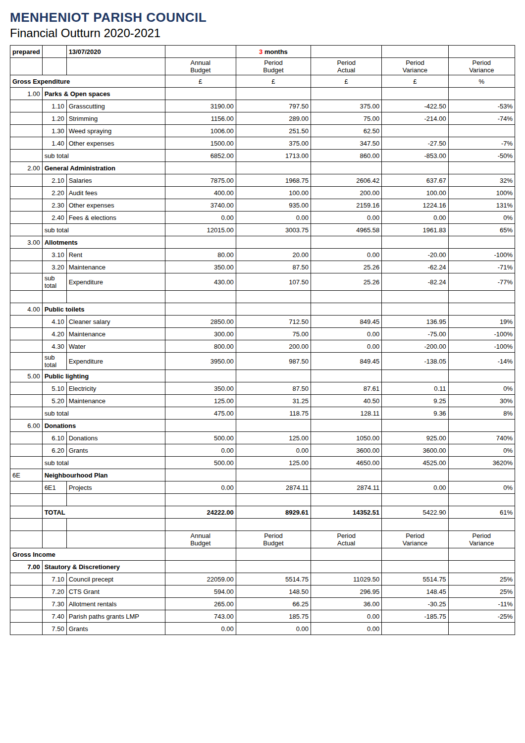MENHENIOT PARISH COUNCIL
Financial Outturn 2020-2021
| prepared | | 13/07/2020 | | 3 months | | | |
| | | | Annual Budget | Period Budget | Period Actual | Period Variance | Period Variance |
| Gross Expenditure | £ | £ | £ | £ | % |
| 1.00 | Parks & Open spaces | | | | | |
| | 1.10 | Grasscutting | 3190.00 | 797.50 | 375.00 | -422.50 | -53% |
| | 1.20 | Strimming | 1156.00 | 289.00 | 75.00 | -214.00 | -74% |
| | 1.30 | Weed spraying | 1006.00 | 251.50 | 62.50 | | |
| | 1.40 | Other expenses | 1500.00 | 375.00 | 347.50 | -27.50 | -7% |
| | sub total | 6852.00 | 1713.00 | 860.00 | -853.00 | -50% |
| 2.00 | General Administration | | | | | |
| | 2.10 | Salaries | 7875.00 | 1968.75 | 2606.42 | 637.67 | 32% |
| | 2.20 | Audit fees | 400.00 | 100.00 | 200.00 | 100.00 | 100% |
| | 2.30 | Other expenses | 3740.00 | 935.00 | 2159.16 | 1224.16 | 131% |
| | 2.40 | Fees & elections | 0.00 | 0.00 | 0.00 | 0.00 | 0% |
| | sub total | 12015.00 | 3003.75 | 4965.58 | 1961.83 | 65% |
| 3.00 | Allotments | | | | | |
| | 3.10 | Rent | 80.00 | 20.00 | 0.00 | -20.00 | -100% |
| | 3.20 | Maintenance | 350.00 | 87.50 | 25.26 | -62.24 | -71% |
| | sub total | Expenditure | 430.00 | 107.50 | 25.26 | -82.24 | -77% |
| 4.00 | Public toilets | | | | | |
| | 4.10 | Cleaner salary | 2850.00 | 712.50 | 849.45 | 136.95 | 19% |
| | 4.20 | Maintenance | 300.00 | 75.00 | 0.00 | -75.00 | -100% |
| | 4.30 | Water | 800.00 | 200.00 | 0.00 | -200.00 | -100% |
| | sub total | Expenditure | 3950.00 | 987.50 | 849.45 | -138.05 | -14% |
| 5.00 | Public lighting | | | | | |
| | 5.10 | Electricity | 350.00 | 87.50 | 87.61 | 0.11 | 0% |
| | 5.20 | Maintenance | 125.00 | 31.25 | 40.50 | 9.25 | 30% |
| | sub total | 475.00 | 118.75 | 128.11 | 9.36 | 8% |
| 6.00 | Donations | | | | | |
| | 6.10 | Donations | 500.00 | 125.00 | 1050.00 | 925.00 | 740% |
| | 6.20 | Grants | 0.00 | 0.00 | 3600.00 | 3600.00 | 0% |
| | sub total | 500.00 | 125.00 | 4650.00 | 4525.00 | 3620% |
| 6E | Neighbourhood Plan | | | | | |
| | 6E1 | Projects | 0.00 | 2874.11 | 2874.11 | 0.00 | 0% |
| | TOTAL | 24222.00 | 8929.61 | 14352.51 | 5422.90 | 61% |
| | | | Annual Budget | Period Budget | Period Actual | Period Variance | Period Variance |
| Gross Income | | | | | |
| 7.00 | Stautory & Discretionery | | | | | |
| | 7.10 | Council precept | 22059.00 | 5514.75 | 11029.50 | 5514.75 | 25% |
| | 7.20 | CTS Grant | 594.00 | 148.50 | 296.95 | 148.45 | 25% |
| | 7.30 | Allotment rentals | 265.00 | 66.25 | 36.00 | -30.25 | -11% |
| | 7.40 | Parish paths grants LMP | 743.00 | 185.75 | 0.00 | -185.75 | -25% |
| | 7.50 | Grants | 0.00 | 0.00 | 0.00 | | |